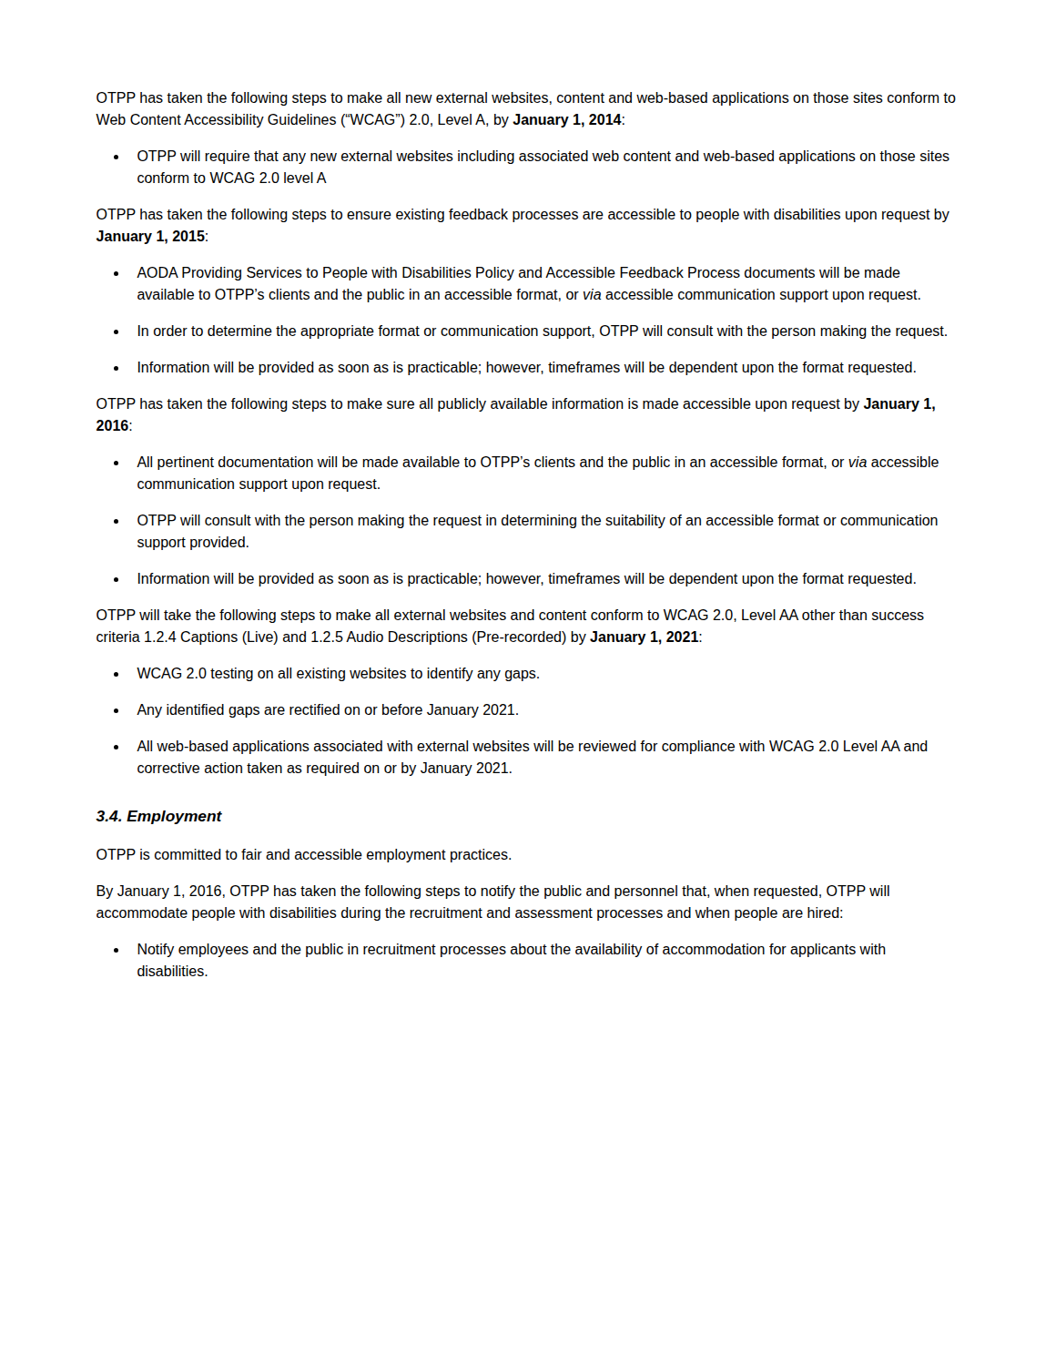OTPP has taken the following steps to make all new external websites, content and web-based applications on those sites conform to Web Content Accessibility Guidelines (“WCAG”) 2.0, Level A, by January 1, 2014:
OTPP will require that any new external websites including associated web content and web-based applications on those sites conform to WCAG 2.0 level A
OTPP has taken the following steps to ensure existing feedback processes are accessible to people with disabilities upon request by January 1, 2015:
AODA Providing Services to People with Disabilities Policy and Accessible Feedback Process documents will be made available to OTPP’s clients and the public in an accessible format, or via accessible communication support upon request.
In order to determine the appropriate format or communication support, OTPP will consult with the person making the request.
Information will be provided as soon as is practicable; however, timeframes will be dependent upon the format requested.
OTPP has taken the following steps to make sure all publicly available information is made accessible upon request by January 1, 2016:
All pertinent documentation will be made available to OTPP’s clients and the public in an accessible format, or via accessible communication support upon request.
OTPP will consult with the person making the request in determining the suitability of an accessible format or communication support provided.
Information will be provided as soon as is practicable; however, timeframes will be dependent upon the format requested.
OTPP will take the following steps to make all external websites and content conform to WCAG 2.0, Level AA other than success criteria 1.2.4 Captions (Live) and 1.2.5 Audio Descriptions (Pre-recorded) by January 1, 2021:
WCAG 2.0 testing on all existing websites to identify any gaps.
Any identified gaps are rectified on or before January 2021.
All web-based applications associated with external websites will be reviewed for compliance with WCAG 2.0 Level AA and corrective action taken as required on or by January 2021.
3.4. Employment
OTPP is committed to fair and accessible employment practices.
By January 1, 2016, OTPP has taken the following steps to notify the public and personnel that, when requested, OTPP will accommodate people with disabilities during the recruitment and assessment processes and when people are hired:
Notify employees and the public in recruitment processes about the availability of accommodation for applicants with disabilities.